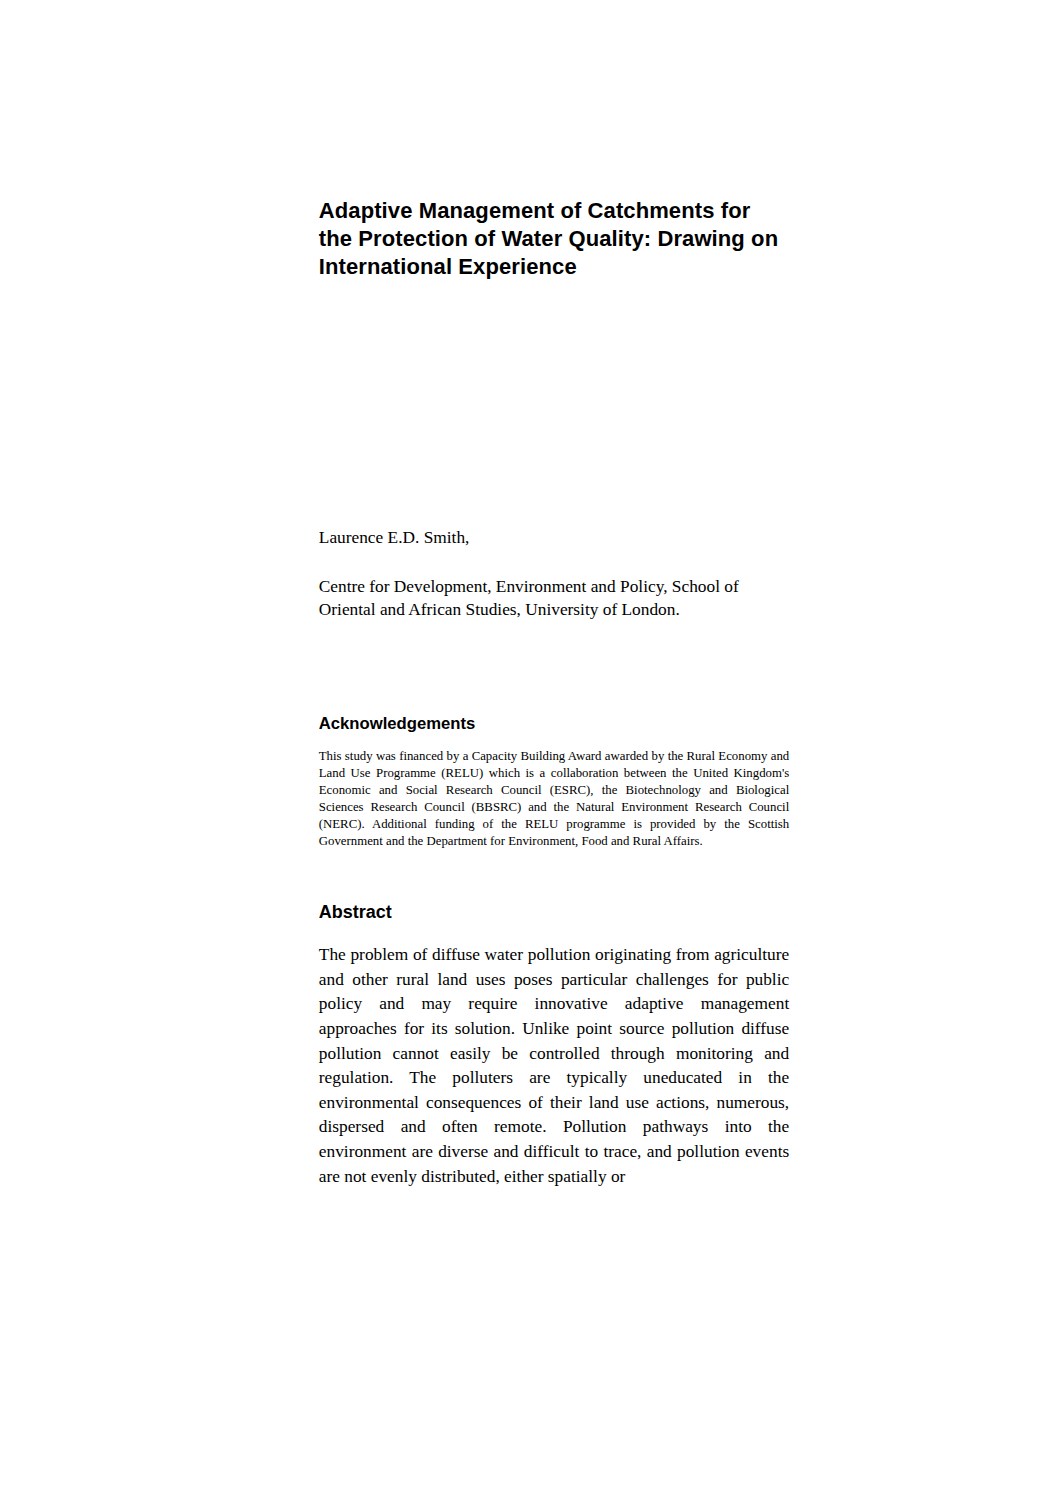Adaptive Management of Catchments for the Protection of Water Quality: Drawing on International Experience
Laurence E.D. Smith,
Centre for Development, Environment and Policy, School of Oriental and African Studies, University of London.
Acknowledgements
This study was financed by a Capacity Building Award awarded by the Rural Economy and Land Use Programme (RELU) which is a collaboration between the United Kingdom's Economic and Social Research Council (ESRC), the Biotechnology and Biological Sciences Research Council (BBSRC) and the Natural Environment Research Council (NERC). Additional funding of the RELU programme is provided by the Scottish Government and the Department for Environment, Food and Rural Affairs.
Abstract
The problem of diffuse water pollution originating from agriculture and other rural land uses poses particular challenges for public policy and may require innovative adaptive management approaches for its solution. Unlike point source pollution diffuse pollution cannot easily be controlled through monitoring and regulation. The polluters are typically uneducated in the environmental consequences of their land use actions, numerous, dispersed and often remote. Pollution pathways into the environment are diverse and difficult to trace, and pollution events are not evenly distributed, either spatially or